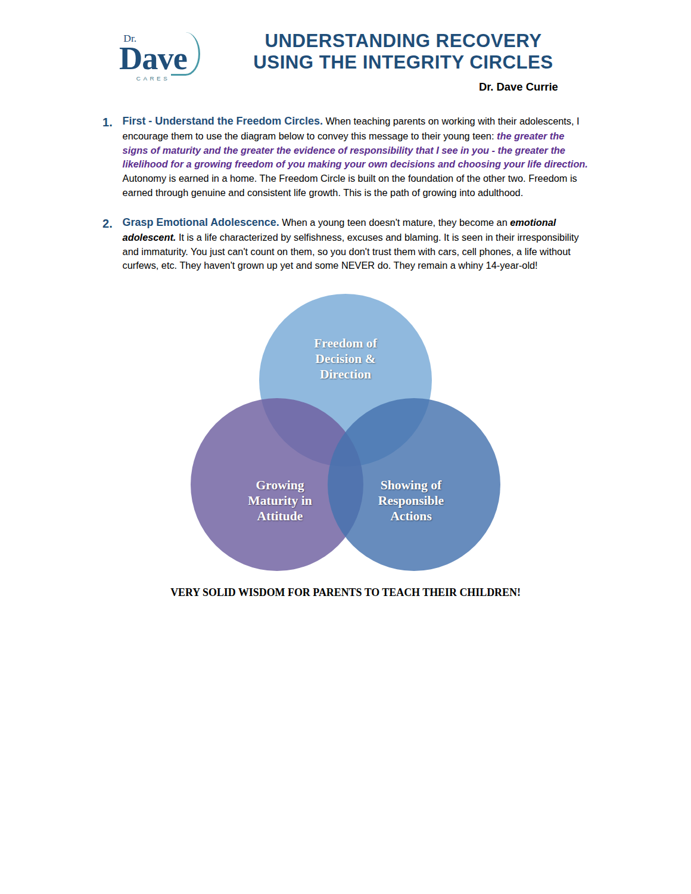Dr. Dave CARES
Understanding Recovery
Using the Integrity Circles
Dr. Dave Currie
First - Understand the Freedom Circles. When teaching parents on working with their adolescents, I encourage them to use the diagram below to convey this message to their young teen: the greater the signs of maturity and the greater the evidence of responsibility that I see in you - the greater the likelihood for a growing freedom of you making your own decisions and choosing your life direction. Autonomy is earned in a home. The Freedom Circle is built on the foundation of the other two. Freedom is earned through genuine and consistent life growth. This is the path of growing into adulthood.
Grasp Emotional Adolescence. When a young teen doesn't mature, they become an emotional adolescent. It is a life characterized by selfishness, excuses and blaming. It is seen in their irresponsibility and immaturity. You just can't count on them, so you don't trust them with cars, cell phones, a life without curfews, etc. They haven't grown up yet and some NEVER do. They remain a whiny 14-year-old!
Freedom of
Decision &
Direction
Growing
Maturity in
Attitude
Showing of
Responsible
Actions
VERY SOLID WISDOM FOR PARENTS TO TEACH THEIR CHILDREN!